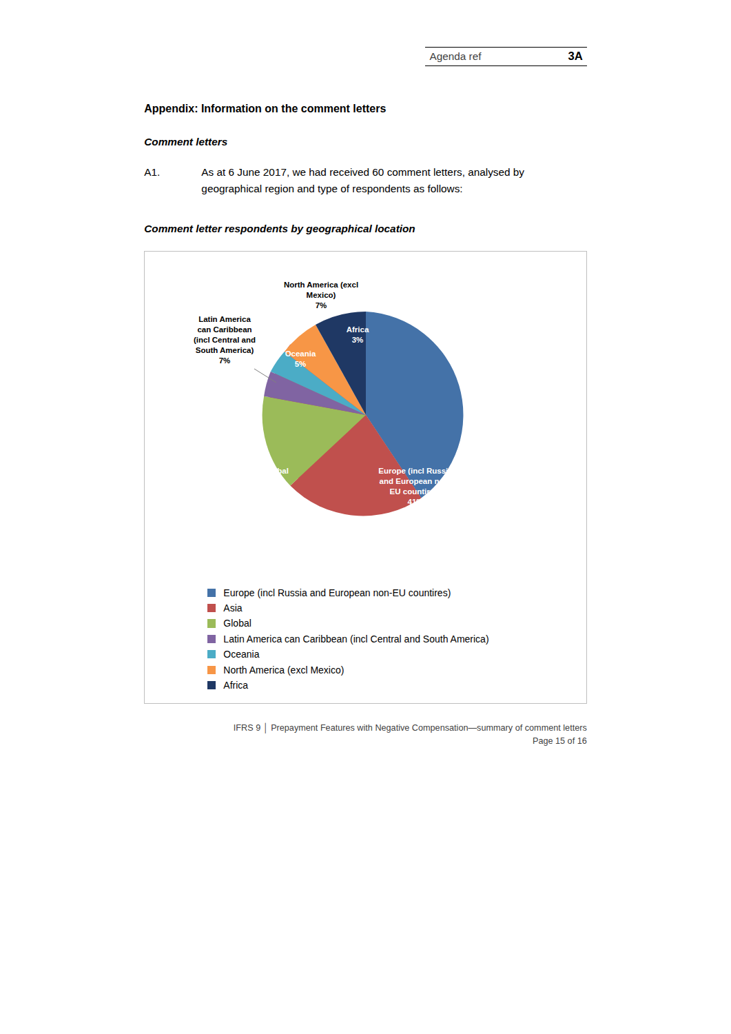Agenda ref 3A
Appendix: Information on the comment letters
Comment letters
A1.
As at 6 June 2017, we had received 60 comment letters, analysed by geographical region and type of respondents as follows:
Comment letter respondents by geographical location
Europe (incl Russia and European non- EU countires) 41% Asia 22% Global 15% Oceania 5% Africa 3% North America (excl Mexico) 7% Latin America can Caribbean (incl Central and South America) 7%
Europe (incl Russia and European non-EU countires)
Asia
Global
Latin America can Caribbean (incl Central and South America)
Oceania
North America (excl Mexico)
Africa
IFRS 9 │ Prepayment Features with Negative Compensation—summary of comment letters
Page 15 of 16